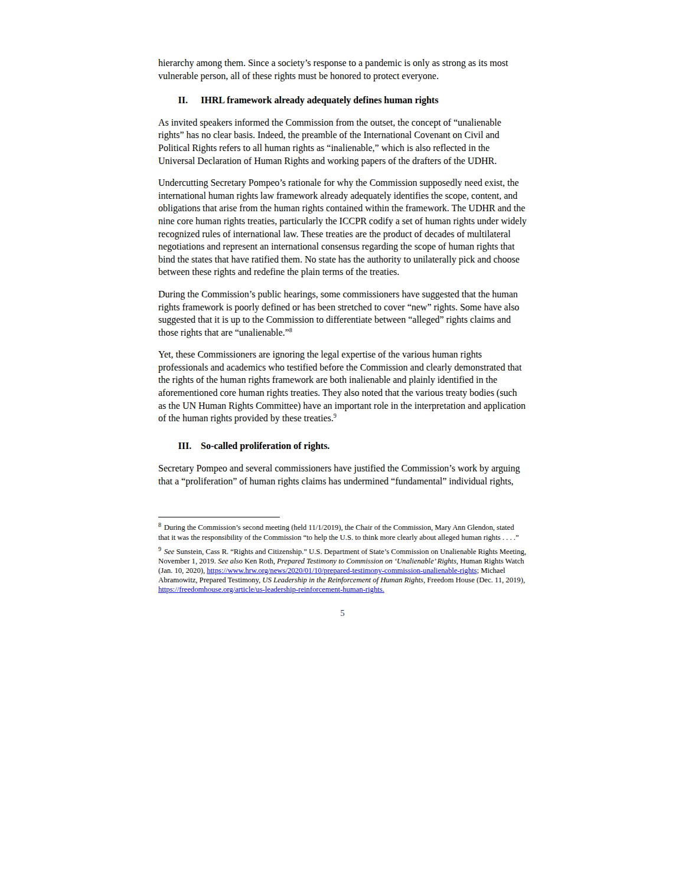hierarchy among them. Since a society’s response to a pandemic is only as strong as its most vulnerable person, all of these rights must be honored to protect everyone.
II. IHRL framework already adequately defines human rights
As invited speakers informed the Commission from the outset, the concept of “unalienable rights” has no clear basis. Indeed, the preamble of the International Covenant on Civil and Political Rights refers to all human rights as “inalienable,” which is also reflected in the Universal Declaration of Human Rights and working papers of the drafters of the UDHR.
Undercutting Secretary Pompeo’s rationale for why the Commission supposedly need exist, the international human rights law framework already adequately identifies the scope, content, and obligations that arise from the human rights contained within the framework. The UDHR and the nine core human rights treaties, particularly the ICCPR codify a set of human rights under widely recognized rules of international law. These treaties are the product of decades of multilateral negotiations and represent an international consensus regarding the scope of human rights that bind the states that have ratified them. No state has the authority to unilaterally pick and choose between these rights and redefine the plain terms of the treaties.
During the Commission’s public hearings, some commissioners have suggested that the human rights framework is poorly defined or has been stretched to cover “new” rights. Some have also suggested that it is up to the Commission to differentiate between “alleged” rights claims and those rights that are “unalienable.”8
Yet, these Commissioners are ignoring the legal expertise of the various human rights professionals and academics who testified before the Commission and clearly demonstrated that the rights of the human rights framework are both inalienable and plainly identified in the aforementioned core human rights treaties. They also noted that the various treaty bodies (such as the UN Human Rights Committee) have an important role in the interpretation and application of the human rights provided by these treaties.9
III. So-called proliferation of rights.
Secretary Pompeo and several commissioners have justified the Commission’s work by arguing that a “proliferation” of human rights claims has undermined “fundamental” individual rights,
8 During the Commission’s second meeting (held 11/1/2019), the Chair of the Commission, Mary Ann Glendon, stated that it was the responsibility of the Commission “to help the U.S. to think more clearly about alleged human rights . . . .”
9 See Sunstein, Cass R. “Rights and Citizenship.” U.S. Department of State’s Commission on Unalienable Rights Meeting, November 1, 2019. See also Ken Roth, Prepared Testimony to Commission on ‘Unalienable’ Rights, Human Rights Watch (Jan. 10, 2020), https://www.hrw.org/news/2020/01/10/prepared-testimony-commission-unalienable-rights; Michael Abramowitz, Prepared Testimony, US Leadership in the Reinforcement of Human Rights, Freedom House (Dec. 11, 2019), https://freedomhouse.org/article/us-leadership-reinforcement-human-rights.
5